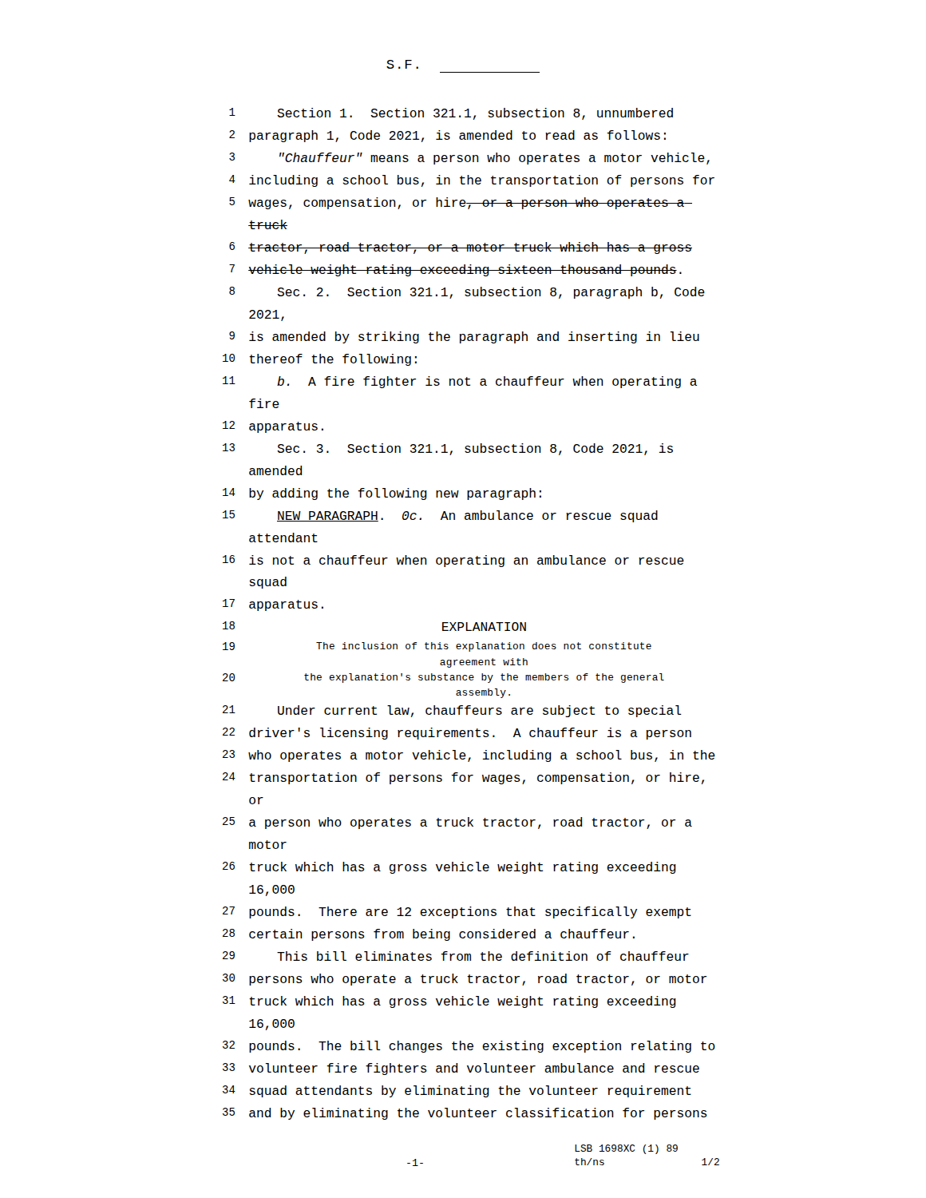S.F.
Section 1. Section 321.1, subsection 8, unnumbered
paragraph 1, Code 2021, is amended to read as follows:
"Chauffeur" means a person who operates a motor vehicle,
including a school bus, in the transportation of persons for
wages, compensation, or hire, or a person who operates a truck
tractor, road tractor, or a motor truck which has a gross
vehicle weight rating exceeding sixteen thousand pounds.
Sec. 2. Section 321.1, subsection 8, paragraph b, Code 2021,
is amended by striking the paragraph and inserting in lieu
thereof the following:
b. A fire fighter is not a chauffeur when operating a fire
apparatus.
Sec. 3. Section 321.1, subsection 8, Code 2021, is amended
by adding the following new paragraph:
NEW PARAGRAPH. 0c. An ambulance or rescue squad attendant
is not a chauffeur when operating an ambulance or rescue squad
apparatus.
EXPLANATION
The inclusion of this explanation does not constitute agreement with
the explanation's substance by the members of the general assembly.
Under current law, chauffeurs are subject to special
driver's licensing requirements. A chauffeur is a person
who operates a motor vehicle, including a school bus, in the
transportation of persons for wages, compensation, or hire, or
a person who operates a truck tractor, road tractor, or a motor
truck which has a gross vehicle weight rating exceeding 16,000
pounds. There are 12 exceptions that specifically exempt
certain persons from being considered a chauffeur.
This bill eliminates from the definition of chauffeur
persons who operate a truck tractor, road tractor, or motor
truck which has a gross vehicle weight rating exceeding 16,000
pounds. The bill changes the existing exception relating to
volunteer fire fighters and volunteer ambulance and rescue
squad attendants by eliminating the volunteer requirement
and by eliminating the volunteer classification for persons
-1-
LSB 1698XC (1) 89
th/ns 1/2